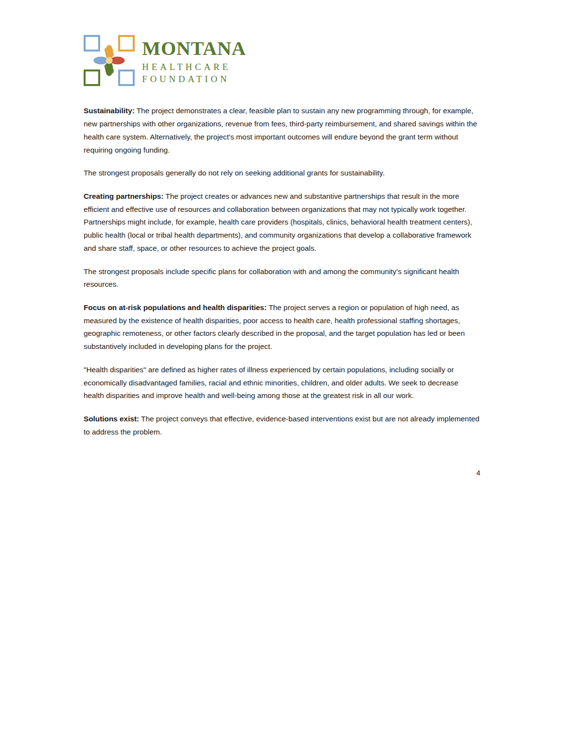MONTANA
HEALTHCARE
FOUNDATION
Sustainability: The project demonstrates a clear, feasible plan to sustain any new programming through, for example, new partnerships with other organizations, revenue from fees, third-party reimbursement, and shared savings within the health care system. Alternatively, the project's most important outcomes will endure beyond the grant term without requiring ongoing funding.
The strongest proposals generally do not rely on seeking additional grants for sustainability.
Creating partnerships: The project creates or advances new and substantive partnerships that result in the more efficient and effective use of resources and collaboration between organizations that may not typically work together. Partnerships might include, for example, health care providers (hospitals, clinics, behavioral health treatment centers), public health (local or tribal health departments), and community organizations that develop a collaborative framework and share staff, space, or other resources to achieve the project goals.
The strongest proposals include specific plans for collaboration with and among the community's significant health resources.
Focus on at-risk populations and health disparities: The project serves a region or population of high need, as measured by the existence of health disparities, poor access to health care, health professional staffing shortages, geographic remoteness, or other factors clearly described in the proposal, and the target population has led or been substantively included in developing plans for the project.
"Health disparities" are defined as higher rates of illness experienced by certain populations, including socially or economically disadvantaged families, racial and ethnic minorities, children, and older adults. We seek to decrease health disparities and improve health and well-being among those at the greatest risk in all our work.
Solutions exist: The project conveys that effective, evidence-based interventions exist but are not already implemented to address the problem.
4